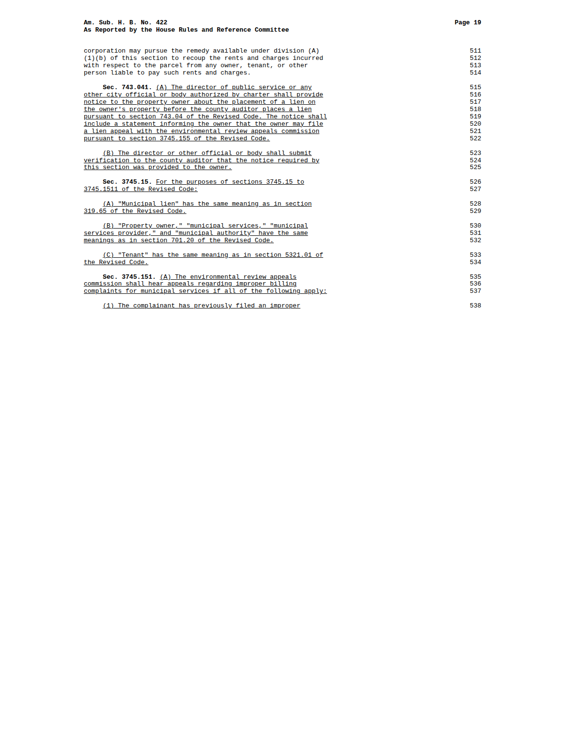Am. Sub. H. B. No. 422 Page 19
As Reported by the House Rules and Reference Committee
corporation may pursue the remedy available under division (A) 511
(1)(b) of this section to recoup the rents and charges incurred 512
with respect to the parcel from any owner, tenant, or other 513
person liable to pay such rents and charges. 514
Sec. 743.041. (A) The director of public service or any 515
other city official or body authorized by charter shall provide 516
notice to the property owner about the placement of a lien on 517
the owner's property before the county auditor places a lien 518
pursuant to section 743.04 of the Revised Code. The notice shall 519
include a statement informing the owner that the owner may file 520
a lien appeal with the environmental review appeals commission 521
pursuant to section 3745.155 of the Revised Code. 522
(B) The director or other official or body shall submit 523
verification to the county auditor that the notice required by 524
this section was provided to the owner. 525
Sec. 3745.15. For the purposes of sections 3745.15 to 526
3745.1511 of the Revised Code: 527
(A) "Municipal lien" has the same meaning as in section 528
319.65 of the Revised Code. 529
(B) "Property owner," "municipal services," "municipal 530
services provider," and "municipal authority" have the same 531
meanings as in section 701.20 of the Revised Code. 532
(C) "Tenant" has the same meaning as in section 5321.01 of 533
the Revised Code. 534
Sec. 3745.151. (A) The environmental review appeals 535
commission shall hear appeals regarding improper billing 536
complaints for municipal services if all of the following apply: 537
(1) The complainant has previously filed an improper 538